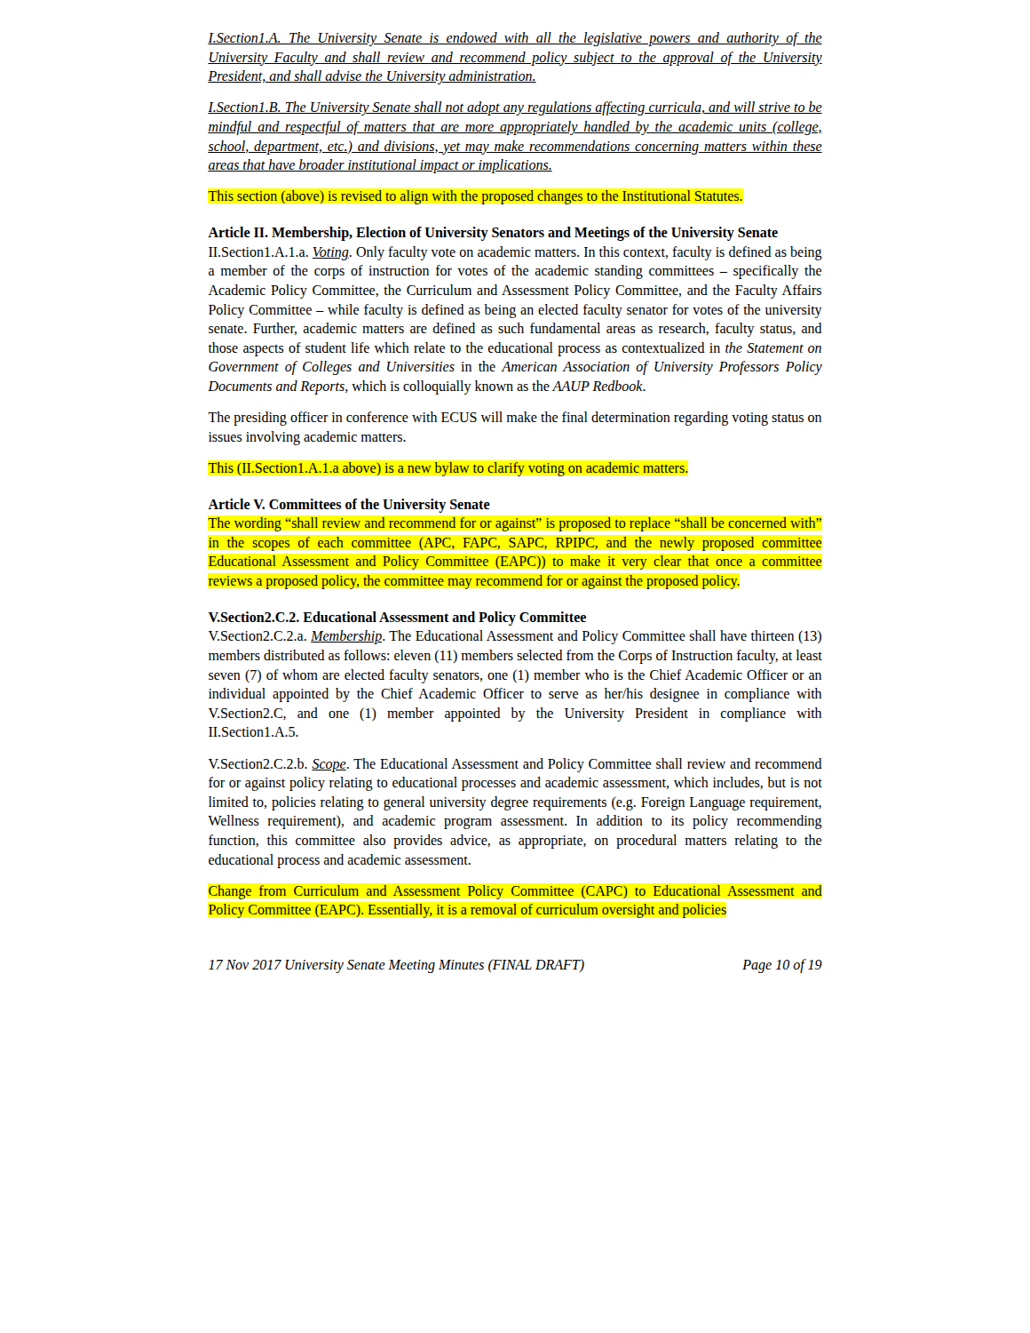I.Section1.A. The University Senate is endowed with all the legislative powers and authority of the University Faculty and shall review and recommend policy subject to the approval of the University President, and shall advise the University administration.
I.Section1.B. The University Senate shall not adopt any regulations affecting curricula, and will strive to be mindful and respectful of matters that are more appropriately handled by the academic units (college, school, department, etc.) and divisions, yet may make recommendations concerning matters within these areas that have broader institutional impact or implications.
This section (above) is revised to align with the proposed changes to the Institutional Statutes.
Article II. Membership, Election of University Senators and Meetings of the University Senate
II.Section1.A.1.a. Voting. Only faculty vote on academic matters. In this context, faculty is defined as being a member of the corps of instruction for votes of the academic standing committees – specifically the Academic Policy Committee, the Curriculum and Assessment Policy Committee, and the Faculty Affairs Policy Committee – while faculty is defined as being an elected faculty senator for votes of the university senate. Further, academic matters are defined as such fundamental areas as research, faculty status, and those aspects of student life which relate to the educational process as contextualized in the Statement on Government of Colleges and Universities in the American Association of University Professors Policy Documents and Reports, which is colloquially known as the AAUP Redbook.
The presiding officer in conference with ECUS will make the final determination regarding voting status on issues involving academic matters.
This (II.Section1.A.1.a above) is a new bylaw to clarify voting on academic matters.
Article V. Committees of the University Senate
The wording “shall review and recommend for or against” is proposed to replace “shall be concerned with” in the scopes of each committee (APC, FAPC, SAPC, RPIPC, and the newly proposed committee Educational Assessment and Policy Committee (EAPC)) to make it very clear that once a committee reviews a proposed policy, the committee may recommend for or against the proposed policy.
V.Section2.C.2. Educational Assessment and Policy Committee
V.Section2.C.2.a. Membership. The Educational Assessment and Policy Committee shall have thirteen (13) members distributed as follows: eleven (11) members selected from the Corps of Instruction faculty, at least seven (7) of whom are elected faculty senators, one (1) member who is the Chief Academic Officer or an individual appointed by the Chief Academic Officer to serve as her/his designee in compliance with V.Section2.C, and one (1) member appointed by the University President in compliance with II.Section1.A.5.
V.Section2.C.2.b. Scope. The Educational Assessment and Policy Committee shall review and recommend for or against policy relating to educational processes and academic assessment, which includes, but is not limited to, policies relating to general university degree requirements (e.g. Foreign Language requirement, Wellness requirement), and academic program assessment. In addition to its policy recommending function, this committee also provides advice, as appropriate, on procedural matters relating to the educational process and academic assessment.
Change from Curriculum and Assessment Policy Committee (CAPC) to Educational Assessment and Policy Committee (EAPC). Essentially, it is a removal of curriculum oversight and policies
17 Nov 2017 University Senate Meeting Minutes (FINAL DRAFT) Page 10 of 19